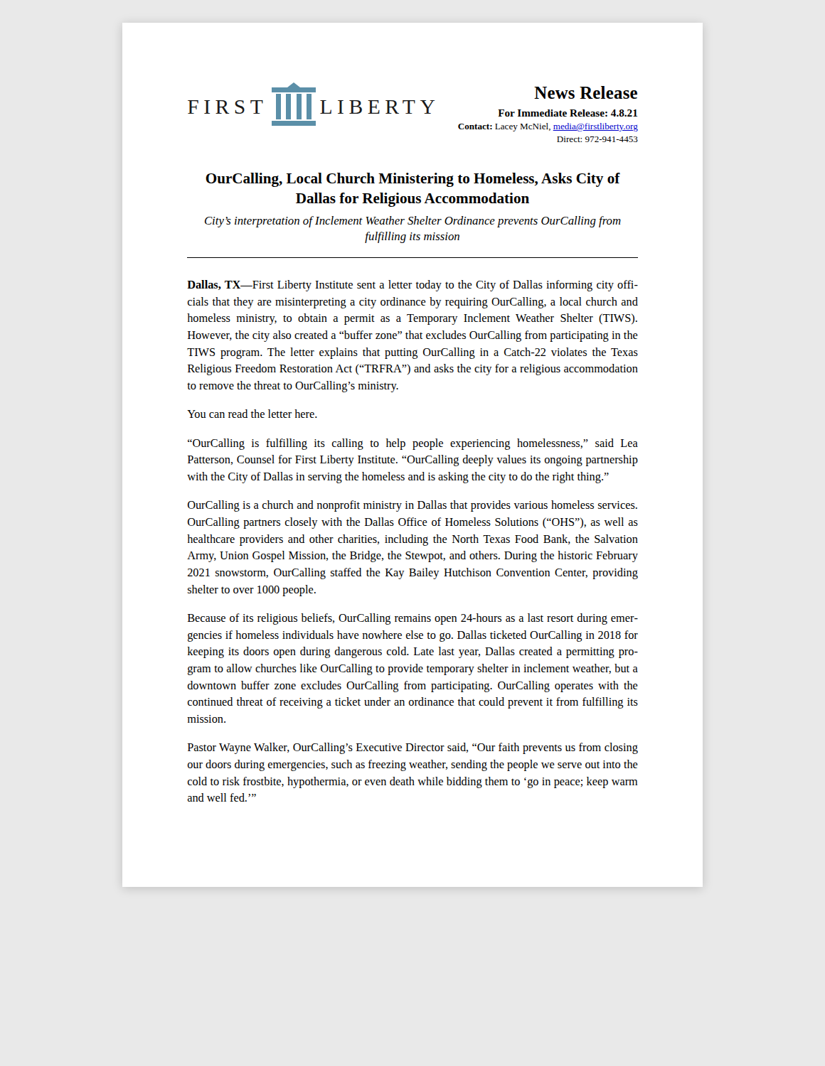FIRST LIBERTY
News Release
For Immediate Release: 4.8.21
Contact: Lacey McNiel, media@firstliberty.org
Direct: 972-941-4453
OurCalling, Local Church Ministering to Homeless, Asks City of Dallas for Religious Accommodation
City’s interpretation of Inclement Weather Shelter Ordinance prevents OurCalling from fulfilling its mission
Dallas, TX—First Liberty Institute sent a letter today to the City of Dallas informing city officials that they are misinterpreting a city ordinance by requiring OurCalling, a local church and homeless ministry, to obtain a permit as a Temporary Inclement Weather Shelter (TIWS). However, the city also created a “buffer zone” that excludes OurCalling from participating in the TIWS program. The letter explains that putting OurCalling in a Catch-22 violates the Texas Religious Freedom Restoration Act (“TRFRA”) and asks the city for a religious accommodation to remove the threat to OurCalling’s ministry.
You can read the letter here.
“OurCalling is fulfilling its calling to help people experiencing homelessness,” said Lea Patterson, Counsel for First Liberty Institute. “OurCalling deeply values its ongoing partnership with the City of Dallas in serving the homeless and is asking the city to do the right thing.”
OurCalling is a church and nonprofit ministry in Dallas that provides various homeless services. OurCalling partners closely with the Dallas Office of Homeless Solutions (“OHS”), as well as healthcare providers and other charities, including the North Texas Food Bank, the Salvation Army, Union Gospel Mission, the Bridge, the Stewpot, and others. During the historic February 2021 snowstorm, OurCalling staffed the Kay Bailey Hutchison Convention Center, providing shelter to over 1000 people.
Because of its religious beliefs, OurCalling remains open 24-hours as a last resort during emergencies if homeless individuals have nowhere else to go. Dallas ticketed OurCalling in 2018 for keeping its doors open during dangerous cold. Late last year, Dallas created a permitting program to allow churches like OurCalling to provide temporary shelter in inclement weather, but a downtown buffer zone excludes OurCalling from participating. OurCalling operates with the continued threat of receiving a ticket under an ordinance that could prevent it from fulfilling its mission.
Pastor Wayne Walker, OurCalling’s Executive Director said, “Our faith prevents us from closing our doors during emergencies, such as freezing weather, sending the people we serve out into the cold to risk frostbite, hypothermia, or even death while bidding them to ‘go in peace; keep warm and well fed.’”